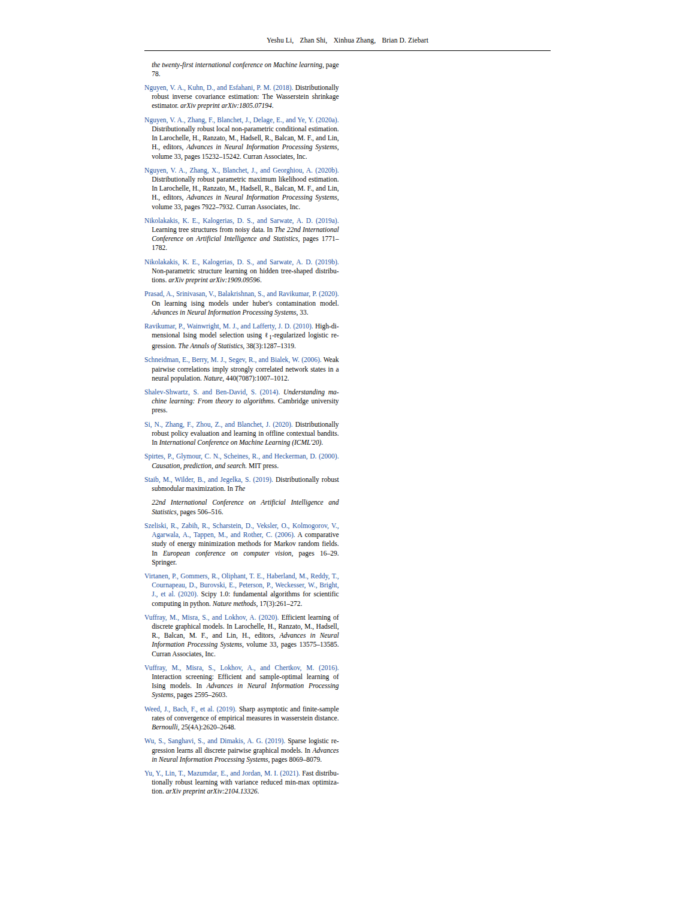Yeshu Li, Zhan Shi, Xinhua Zhang, Brian D. Ziebart
the twenty-first international conference on Machine learning, page 78.
Nguyen, V. A., Kuhn, D., and Esfahani, P. M. (2018). Distributionally robust inverse covariance estimation: The Wasserstein shrinkage estimator. arXiv preprint arXiv:1805.07194.
Nguyen, V. A., Zhang, F., Blanchet, J., Delage, E., and Ye, Y. (2020a). Distributionally robust local non-parametric conditional estimation. In Larochelle, H., Ranzato, M., Hadsell, R., Balcan, M. F., and Lin, H., editors, Advances in Neural Information Processing Systems, volume 33, pages 15232–15242. Curran Associates, Inc.
Nguyen, V. A., Zhang, X., Blanchet, J., and Georghiou, A. (2020b). Distributionally robust parametric maximum likelihood estimation. In Larochelle, H., Ranzato, M., Hadsell, R., Balcan, M. F., and Lin, H., editors, Advances in Neural Information Processing Systems, volume 33, pages 7922–7932. Curran Associates, Inc.
Nikolakakis, K. E., Kalogerias, D. S., and Sarwate, A. D. (2019a). Learning tree structures from noisy data. In The 22nd International Conference on Artificial Intelligence and Statistics, pages 1771–1782.
Nikolakakis, K. E., Kalogerias, D. S., and Sarwate, A. D. (2019b). Non-parametric structure learning on hidden tree-shaped distributions. arXiv preprint arXiv:1909.09596.
Prasad, A., Srinivasan, V., Balakrishnan, S., and Ravikumar, P. (2020). On learning ising models under huber's contamination model. Advances in Neural Information Processing Systems, 33.
Ravikumar, P., Wainwright, M. J., and Lafferty, J. D. (2010). High-dimensional Ising model selection using ℓ1-regularized logistic regression. The Annals of Statistics, 38(3):1287–1319.
Schneidman, E., Berry, M. J., Segev, R., and Bialek, W. (2006). Weak pairwise correlations imply strongly correlated network states in a neural population. Nature, 440(7087):1007–1012.
Shalev-Shwartz, S. and Ben-David, S. (2014). Understanding machine learning: From theory to algorithms. Cambridge university press.
Si, N., Zhang, F., Zhou, Z., and Blanchet, J. (2020). Distributionally robust policy evaluation and learning in offline contextual bandits. In International Conference on Machine Learning (ICML'20).
Spirtes, P., Glymour, C. N., Scheines, R., and Heckerman, D. (2000). Causation, prediction, and search. MIT press.
Staib, M., Wilder, B., and Jegelka, S. (2019). Distributionally robust submodular maximization. In The
22nd International Conference on Artificial Intelligence and Statistics, pages 506–516.
Szeliski, R., Zabih, R., Scharstein, D., Veksler, O., Kolmogorov, V., Agarwala, A., Tappen, M., and Rother, C. (2006). A comparative study of energy minimization methods for Markov random fields. In European conference on computer vision, pages 16–29. Springer.
Virtanen, P., Gommers, R., Oliphant, T. E., Haberland, M., Reddy, T., Cournapeau, D., Burovski, E., Peterson, P., Weckesser, W., Bright, J., et al. (2020). Scipy 1.0: fundamental algorithms for scientific computing in python. Nature methods, 17(3):261–272.
Vuffray, M., Misra, S., and Lokhov, A. (2020). Efficient learning of discrete graphical models. In Larochelle, H., Ranzato, M., Hadsell, R., Balcan, M. F., and Lin, H., editors, Advances in Neural Information Processing Systems, volume 33, pages 13575–13585. Curran Associates, Inc.
Vuffray, M., Misra, S., Lokhov, A., and Chertkov, M. (2016). Interaction screening: Efficient and sample-optimal learning of Ising models. In Advances in Neural Information Processing Systems, pages 2595–2603.
Weed, J., Bach, F., et al. (2019). Sharp asymptotic and finite-sample rates of convergence of empirical measures in wasserstein distance. Bernoulli, 25(4A):2620–2648.
Wu, S., Sanghavi, S., and Dimakis, A. G. (2019). Sparse logistic regression learns all discrete pairwise graphical models. In Advances in Neural Information Processing Systems, pages 8069–8079.
Yu, Y., Lin, T., Mazumdar, E., and Jordan, M. I. (2021). Fast distributionally robust learning with variance reduced min-max optimization. arXiv preprint arXiv:2104.13326.